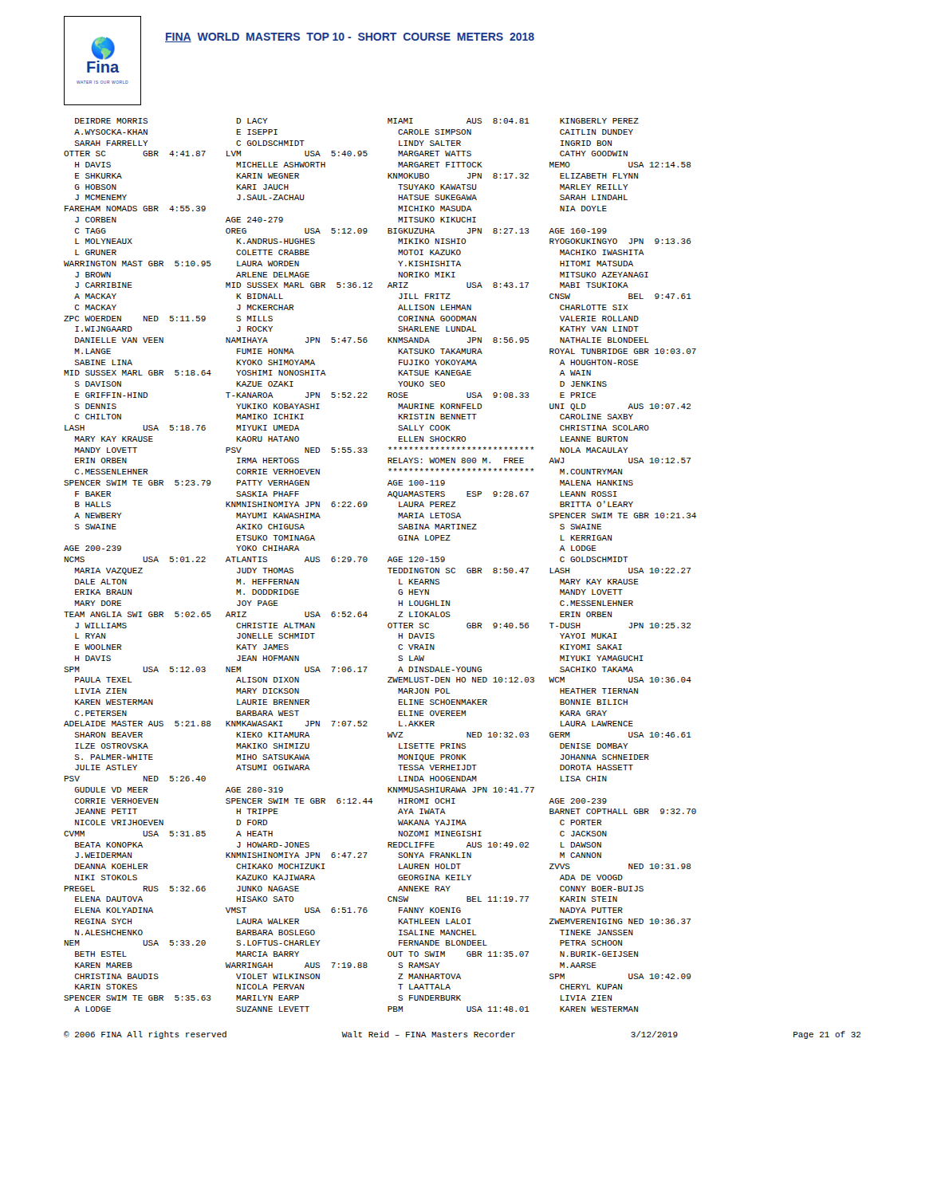🌎
Fina
WATER IS OUR WORLD
FINA WORLD MASTERS TOP 10 - SHORT COURSE METERS 2018
DEIRDRE MORRIS A.WYSOCKA-KHAN SARAH FARRELLY OTTER SC GBR 4:41.87 H DAVIS E SHKURKA G HOBSON J MCMENEMY FAREHAM NOMADS GBR 4:55.39 J CORBEN C TAGG L MOLYNEAUX L GRUNER WARRINGTON MAST GBR 5:10.95 J BROWN J CARRIBINE A MACKAY C MACKAY ZPC WOERDEN NED 5:11.59 I.WIJNGAARD DANIELLE VAN VEEN M.LANGE SABINE LINA MID SUSSEX MARL GBR 5:18.64 S DAVISON E GRIFFIN-HIND S DENNIS C CHILTON LASH USA 5:18.76 MARY KAY KRAUSE MANDY LOVETT ERIN ORBEN C.MESSENLEHNER SPENCER SWIM TE GBR 5:23.79 F BAKER B HALLS A NEWBERY S SWAINE AGE 200-239 NCMS USA 5:01.22 MARIA VAZQUEZ DALE ALTON ERIKA BRAUN MARY DORE TEAM ANGLIA SWI GBR 5:02.65 J WILLIAMS L RYAN E WOOLNER H DAVIS SPM USA 5:12.03 PAULA TEXEL LIVIA ZIEN KAREN WESTERMAN C.PETERSEN ADELAIDE MASTER AUS 5:21.88 SHARON BEAVER ILZE OSTROVSKA S. PALMER-WHITE JULIE ASTLEY PSV NED 5:26.40 GUDULE VD MEER CORRIE VERHOEVEN JEANNE PETIT NICOLE VRIJHOEVEN CVMM USA 5:31.85 BEATA KONOPKA J.WEIDERMAN DEANNA KOEHLER NIKI STOKOLS PREGEL RUS 5:32.66 ELENA DAUTOVA ELENA KOLYADINA REGINA SYCH N.ALESHCHENKO NEM USA 5:33.20 BETH ESTEL KAREN MAREB CHRISTINA BAUDIS KARIN STOKES SPENCER SWIM TE GBR 5:35.63 A LODGE
D LACY E ISEPPI C GOLDSCHMIDT LVM USA 5:40.95 MICHELLE ASHWORTH KARIN WEGNER KARI JAUCH J.SAUL-ZACHAU AGE 240-279 OREG USA 5:12.09 K.ANDRUS-HUGHES COLETTE CRABBE LAURA WORDEN ARLENE DELMAGE MID SUSSEX MARL GBR 5:36.12 K BIDNALL J MCKERCHAR S MILLS J ROCKY NAMIHAYA JPN 5:47.56 FUMIE HONMA KYOKO SHIMOYAMA YOSHIMI NONOSHITA KAZUE OZAKI T-KANAROA JPN 5:52.22 YUKIKO KOBAYASHI MAMIKO ICHIKI MIYUKI UMEDA KAORU HATANO PSV NED 5:55.33 IRMA HERTOGS CORRIE VERHOEVEN PATTY VERHAGEN SASKIA PHAFF KNMNISHINOMIYA JPN 6:22.69 MAYUMI KAWASHIMA AKIKO CHIGUSA ETSUKO TOMINAGA YOKO CHIHARA ATLANTIS AUS 6:29.70 JUDY THOMAS M. HEFFERNAN M. DODDRIDGE JOY PAGE ARIZ USA 6:52.64 CHRISTIE ALTMAN JONELLE SCHMIDT KATY JAMES JEAN HOFMANN NEM USA 7:06.17 ALISON DIXON MARY DICKSON LAURIE BRENNER BARBARA WEST KNMKAWASAKI JPN 7:07.52 KIEKO KITAMURA MAKIKO SHIMIZU MIHO SATSUKAWA ATSUMI OGIWARA AGE 280-319 SPENCER SWIM TE GBR 6:12.44 H TRIPPE D FORD A HEATH J HOWARD-JONES KNMNISHINOMIYA JPN 6:47.27 CHIKAKO MOCHIZUKI KAZUKO KAJIWARA JUNKO NAGASE HISAKO SATO VMST USA 6:51.76 LAURA WALKER BARBARA BOSLEGO S.LOFTUS-CHARLEY MARCIA BARRY WARRINGAH AUS 7:19.88 VIOLET WILKINSON NICOLA PERVAN MARILYN EARP SUZANNE LEVETT
MIAMI AUS 8:04.81 CAROLE SIMPSON LINDY SALTER MARGARET WATTS MARGARET FITTOCK KNMOKUBO JPN 8:17.32 TSUYAKO KAWATSU HATSUE SUKEGAWA MICHIKO MASUDA MITSUKO KIKUCHI BIGKUZUHA JPN 8:27.13 MIKIKO NISHIO MOTOI KAZUKO Y.KISHISHITA NORIKO MIKI ARIZ USA 8:43.17 JILL FRITZ ALLISON LEHMAN CORINNA GOODMAN SHARLENE LUNDAL KNMSANDA JPN 8:56.95 KATSUKO TAKAMURA FUJIKO YOKOYAMA KATSUE KANEGAE YOUKO SEO ROSE USA 9:08.33 MAURINE KORNFELD KRISTIN BENNETT SALLY COOK ELLEN SHOCKRO **************************** RELAYS: WOMEN 800 M. FREE **************************** AGE 100-119 AQUAMASTERS ESP 9:28.67 LAURA PEREZ MARIA LETOSA SABINA MARTINEZ GINA LOPEZ AGE 120-159 TEDDINGTON SC GBR 8:50.47 L KEARNS G HEYN H LOUGHLIN Z LIOKALOS OTTER SC GBR 9:40.56 H DAVIS C VRAIN S LAW A DINSDALE-YOUNG ZWEMLUST-DEN HO NED 10:12.03 MARJON POL ELINE SCHOENMAKER ELINE OVEREEM L.AKKER WVZ NED 10:32.03 LISETTE PRINS MONIQUE PRONK TESSA VERHEIJDT LINDA HOOGENDAM KNMMUSASHIURAWA JPN 10:41.77 HIROMI OCHI AYA IWATA WAKANA YAJIMA NOZOMI MINEGISHI REDCLIFFE AUS 10:49.02 SONYA FRANKLIN LAUREN HOLDT GEORGINA KEILY ANNEKE RAY CNSW BEL 11:19.77 FANNY KOENIG KATHLEEN LALOI ISALINE MANCHEL FERNANDE BLONDEEL OUT TO SWIM GBR 11:35.07 S RAMSAY Z MANHARTOVA T LAATTALA S FUNDERBURK PBM USA 11:48.01
KINGBERLY PEREZ CAITLIN DUNDEY INGRID BON CATHY GOODWIN MEMO USA 12:14.58 ELIZABETH FLYNN MARLEY REILLY SARAH LINDAHL NIA DOYLE AGE 160-199 RYOGOKUKINGYO JPN 9:13.36 MACHIKO IWASHITA HITOMI MATSUDA MITSUKO AZEYANAGI MABI TSUKIOKA CNSW BEL 9:47.61 CHARLOTTE SIX VALERIE ROLLAND KATHY VAN LINDT NATHALIE BLONDEEL ROYAL TUNBRIDGE GBR 10:03.07 A HOUGHTON-ROSE A WAIN D JENKINS E PRICE UNI QLD AUS 10:07.42 CAROLINE SAXBY CHRISTINA SCOLARO LEANNE BURTON NOLA MACAULAY AWJ USA 10:12.57 M.COUNTRYMAN MALENA HANKINS LEANN ROSSI BRITTA O'LEARY SPENCER SWIM TE GBR 10:21.34 S SWAINE L KERRIGAN A LODGE C GOLDSCHMIDT LASH USA 10:22.27 MARY KAY KRAUSE MANDY LOVETT C.MESSENLEHNER ERIN ORBEN T-DUSH JPN 10:25.32 YAYOI MUKAI KIYOMI SAKAI MIYUKI YAMAGUCHI SACHIKO TAKAMA WCM USA 10:36.04 HEATHER TIERNAN BONNIE BILICH KARA GRAY LAURA LAWRENCE GERM USA 10:46.61 DENISE DOMBAY JOHANNA SCHNEIDER DOROTA HASSETT LISA CHIN AGE 200-239 BARNET COPTHALL GBR 9:32.70 C PORTER C JACKSON L DAWSON M CANNON ZVVS NED 10:31.98 ADA DE VOOGD CONNY BOER-BUIJS KARIN STEIN NADYA PUTTER ZWEMVERENIGING NED 10:36.37 TINEKE JANSSEN PETRA SCHOON N.BURIK-GEIJSEN M.AARSE SPM USA 10:42.09 CHERYL KUPAN LIVIA ZIEN KAREN WESTERMAN
© 2006 FINA All rights reserved Walt Reid – FINA Masters Recorder 3/12/2019 Page 21 of 32